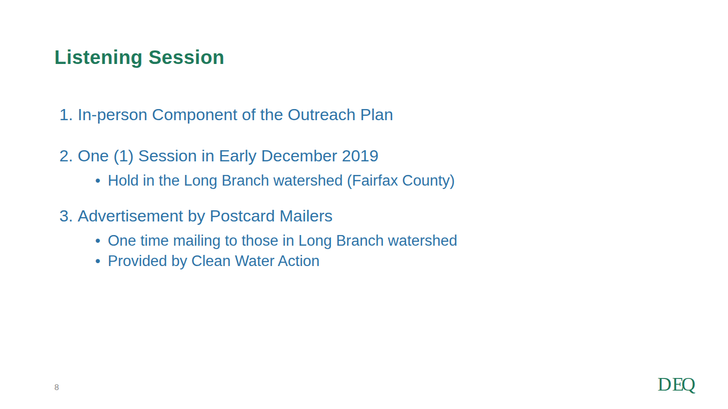Listening Session
In-person Component of the Outreach Plan
One (1) Session in Early December 2019
Hold in the Long Branch watershed (Fairfax County)
Advertisement by Postcard Mailers
One time mailing to those in Long Branch watershed
Provided by Clean Water Action
8
DEQ